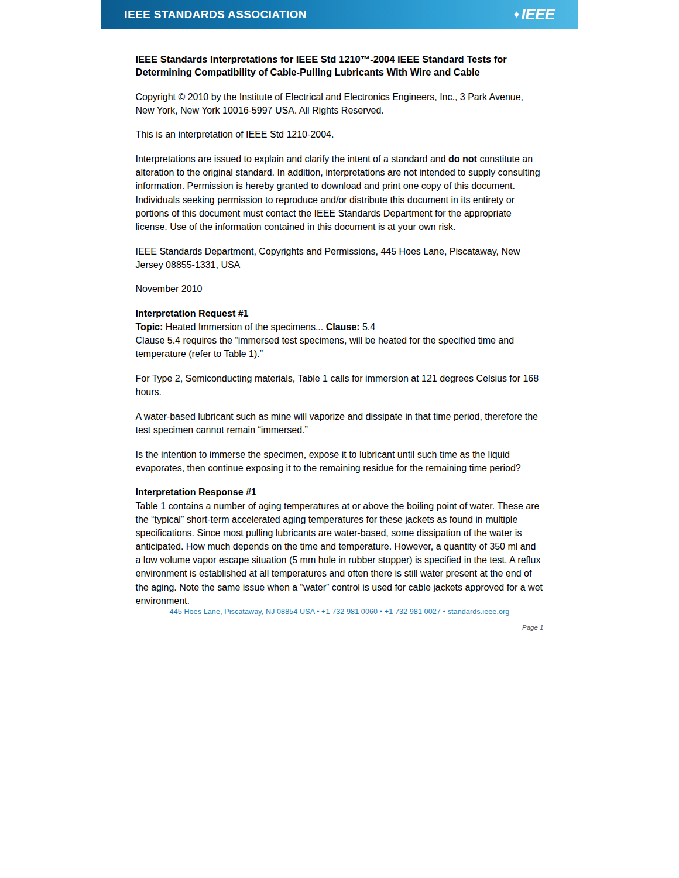IEEE Standards Association
♦IEEE
IEEE Standards Interpretations for IEEE Std 1210™-2004 IEEE Standard Tests for Determining Compatibility of Cable-Pulling Lubricants With Wire and Cable
Copyright © 2010 by the Institute of Electrical and Electronics Engineers, Inc., 3 Park Avenue, New York, New York 10016-5997 USA. All Rights Reserved.
This is an interpretation of IEEE Std 1210-2004.
Interpretations are issued to explain and clarify the intent of a standard and do not constitute an alteration to the original standard. In addition, interpretations are not intended to supply consulting information. Permission is hereby granted to download and print one copy of this document. Individuals seeking permission to reproduce and/or distribute this document in its entirety or portions of this document must contact the IEEE Standards Department for the appropriate license. Use of the information contained in this document is at your own risk.
IEEE Standards Department, Copyrights and Permissions, 445 Hoes Lane, Piscataway, New Jersey 08855-1331, USA
November 2010
Interpretation Request #1
Topic: Heated Immersion of the specimens... Clause: 5.4
Clause 5.4 requires the “immersed test specimens, will be heated for the specified time and temperature (refer to Table 1).”
For Type 2, Semiconducting materials, Table 1 calls for immersion at 121 degrees Celsius for 168 hours.
A water-based lubricant such as mine will vaporize and dissipate in that time period, therefore the test specimen cannot remain “immersed.”
Is the intention to immerse the specimen, expose it to lubricant until such time as the liquid evaporates, then continue exposing it to the remaining residue for the remaining time period?
Interpretation Response #1
Table 1 contains a number of aging temperatures at or above the boiling point of water. These are the “typical” short-term accelerated aging temperatures for these jackets as found in multiple specifications. Since most pulling lubricants are water-based, some dissipation of the water is anticipated. How much depends on the time and temperature. However, a quantity of 350 ml and a low volume vapor escape situation (5 mm hole in rubber stopper) is specified in the test. A reflux environment is established at all temperatures and often there is still water present at the end of the aging. Note the same issue when a “water” control is used for cable jackets approved for a wet environment.
445 Hoes Lane, Piscataway, NJ 08854 USA • +1 732 981 0060 • +1 732 981 0027 • standards.ieee.org
Page 1